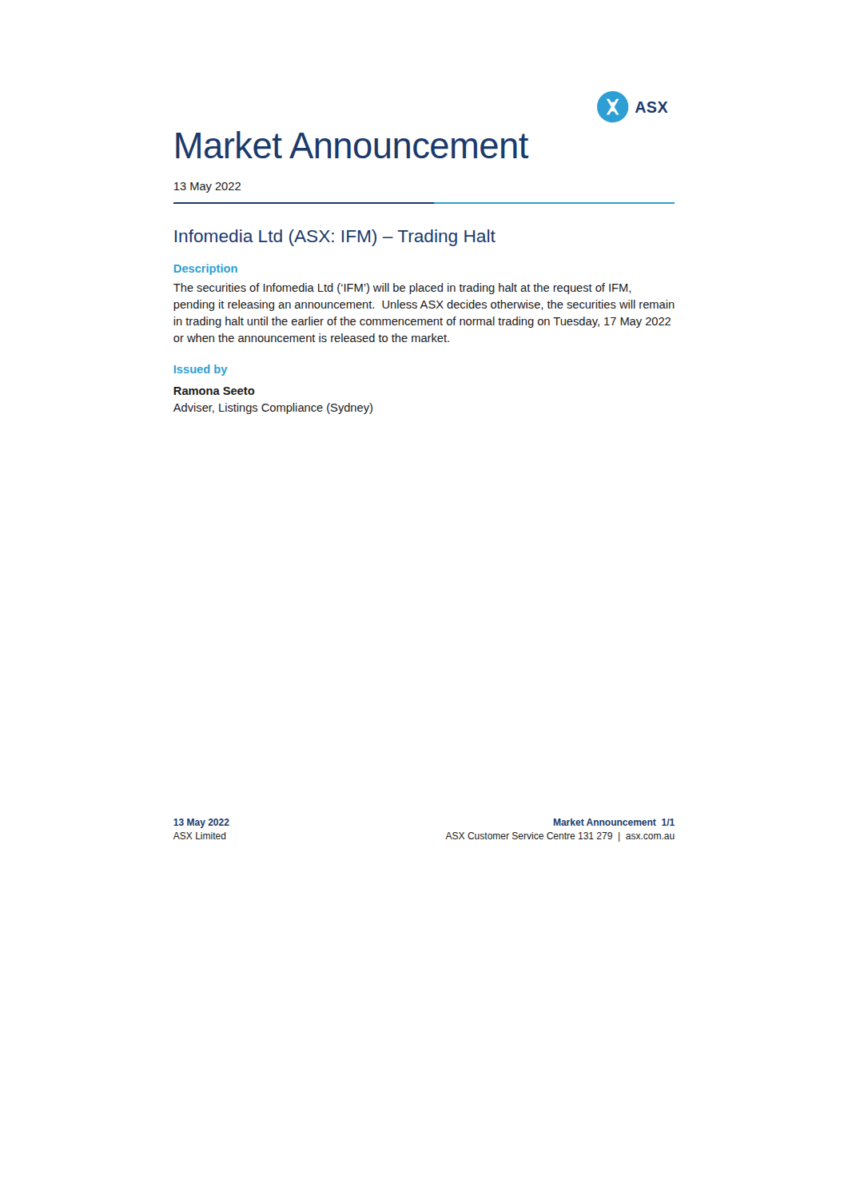Market Announcement
ASX
13 May 2022
Infomedia Ltd (ASX: IFM) – Trading Halt
Description
The securities of Infomedia Ltd (‘IFM’) will be placed in trading halt at the request of IFM, pending it releasing an announcement. Unless ASX decides otherwise, the securities will remain in trading halt until the earlier of the commencement of normal trading on Tuesday, 17 May 2022 or when the announcement is released to the market.
Issued by
Ramona Seeto
Adviser, Listings Compliance (Sydney)
13 May 2022
ASX Limited
Market Announcement 1/1
ASX Customer Service Centre 131 279 | asx.com.au